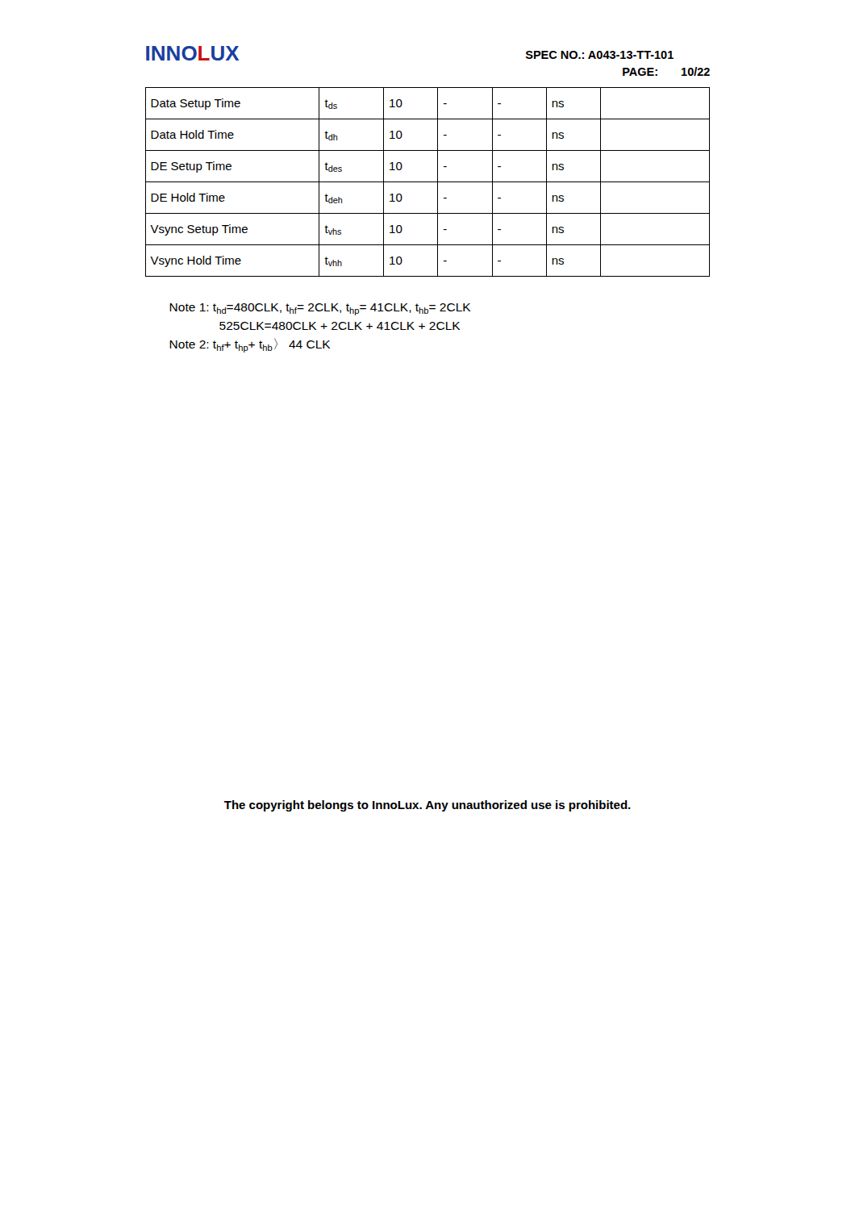INNO LUX
SPEC NO.: A043-13-TT-101
PAGE:10/22
| Data Setup Time | t ds | 10 | - | - | ns | |
| Data Hold Time | t dh | 10 | - | - | ns | |
| DE Setup Time | t des | 10 | - | - | ns | |
| DE Hold Time | t deh | 10 | - | - | ns | |
| Vsync Setup Time | t vhs | 10 | - | - | ns | |
| Vsync Hold Time | t vhh | 10 | - | - | ns | |
Note 1: thd=480CLK, thf= 2CLK, thp= 41CLK, thb= 2CLK
525CLK=480CLK + 2CLK + 41CLK + 2CLK
Note 2: thf+ thp+ thb〉 44 CLK
The copyright belongs to InnoLux. Any unauthorized use is prohibited.